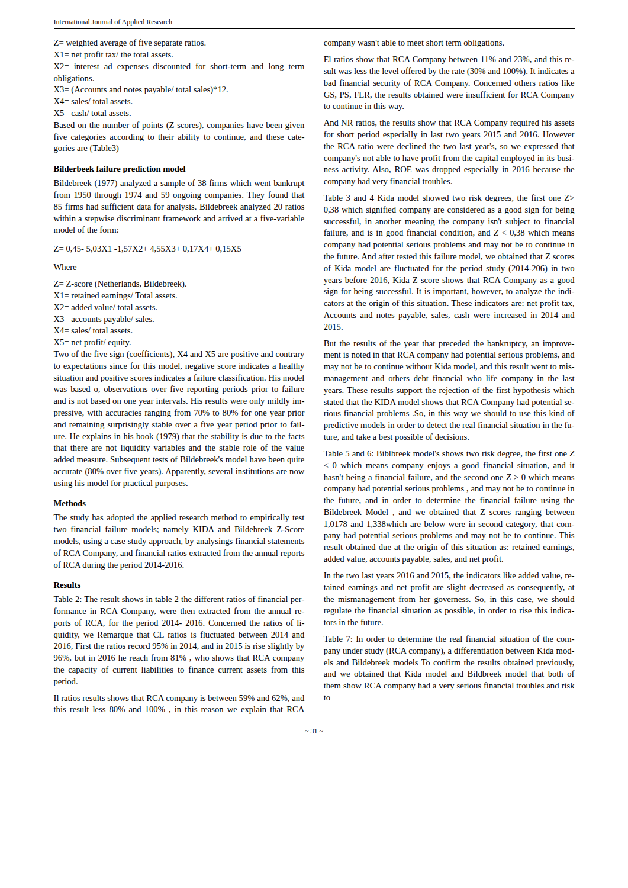International Journal of Applied Research
Z= weighted average of five separate ratios.
X1= net profit tax/ the total assets.
X2= interest ad expenses discounted for short-term and long term obligations.
X3= (Accounts and notes payable/ total sales)*12.
X4= sales/ total assets.
X5= cash/ total assets.
Based on the number of points (Z scores), companies have been given five categories according to their ability to continue, and these categories are (Table3)
Bilderbeek failure prediction model
Bildebreek (1977) analyzed a sample of 38 firms which went bankrupt from 1950 through 1974 and 59 ongoing companies. They found that 85 firms had sufficient data for analysis. Bildebreek analyzed 20 ratios within a stepwise discriminant framework and arrived at a five-variable model of the form:
Z= 0,45- 5,03X1 -1,57X2+ 4,55X3+ 0,17X4+ 0,15X5
Where
Z= Z-score (Netherlands, Bildebreek).
X1= retained earnings/ Total assets.
X2= added value/ total assets.
X3= accounts payable/ sales.
X4= sales/ total assets.
X5= net profit/ equity.
Two of the five sign (coefficients), X4 and X5 are positive and contrary to expectations since for this model, negative score indicates a healthy situation and positive scores indicates a failure classification. His model was based o, observations over five reporting periods prior to failure and is not based on one year intervals. His results were only mildly impressive, with accuracies ranging from 70% to 80% for one year prior and remaining surprisingly stable over a five year period prior to failure. He explains in his book (1979) that the stability is due to the facts that there are not liquidity variables and the stable role of the value added measure. Subsequent tests of Bildebreek's model have been quite accurate (80% over five years). Apparently, several institutions are now using his model for practical purposes.
Methods
The study has adopted the applied research method to empirically test two financial failure models; namely KIDA and Bildebreek Z-Score models, using a case study approach, by analysings financial statements of RCA Company, and financial ratios extracted from the annual reports of RCA during the period 2014-2016.
Results
Table 2: The result shows in table 2 the different ratios of financial performance in RCA Company, were then extracted from the annual reports of RCA, for the period 2014- 2016. Concerned the ratios of liquidity, we Remarque that CL ratios is fluctuated between 2014 and 2016, First the ratios record 95% in 2014, and in 2015 is rise slightly by 96%, but in 2016 he reach from 81% , who shows that RCA company the capacity of current liabilities to finance current assets from this period.
Il ratios results shows that RCA company is between 59% and 62%, and this result less 80% and 100% , in this reason we explain that RCA company wasn't able to meet short term obligations.
El ratios show that RCA Company between 11% and 23%, and this result was less the level offered by the rate (30% and 100%). It indicates a bad financial security of RCA Company. Concerned others ratios like GS, PS, FLR, the results obtained were insufficient for RCA Company to continue in this way.
And NR ratios, the results show that RCA Company required his assets for short period especially in last two years 2015 and 2016. However the RCA ratio were declined the two last year's, so we expressed that company's not able to have profit from the capital employed in its business activity. Also, ROE was dropped especially in 2016 because the company had very financial troubles.
Table 3 and 4 Kida model showed two risk degrees, the first one Z> 0,38 which signified company are considered as a good sign for being successful, in another meaning the company isn't subject to financial failure, and is in good financial condition, and Z < 0,38 which means company had potential serious problems and may not be to continue in the future. And after tested this failure model, we obtained that Z scores of Kida model are fluctuated for the period study (2014-206) in two years before 2016, Kida Z score shows that RCA Company as a good sign for being successful. It is important, however, to analyze the indicators at the origin of this situation. These indicators are: net profit tax, Accounts and notes payable, sales, cash were increased in 2014 and 2015.
But the results of the year that preceded the bankruptcy, an improvement is noted in that RCA company had potential serious problems, and may not be to continue without Kida model, and this result went to mismanagement and others debt financial who life company in the last years. These results support the rejection of the first hypothesis which stated that the KIDA model shows that RCA Company had potential serious financial problems .So, in this way we should to use this kind of predictive models in order to detect the real financial situation in the future, and take a best possible of decisions.
Table 5 and 6: Biblbreek model's shows two risk degree, the first one Z < 0 which means company enjoys a good financial situation, and it hasn't being a financial failure, and the second one Z > 0 which means company had potential serious problems , and may not be to continue in the future, and in order to determine the financial failure using the Bildebreek Model , and we obtained that Z scores ranging between 1,0178 and 1,338which are below were in second category, that company had potential serious problems and may not be to continue. This result obtained due at the origin of this situation as: retained earnings, added value, accounts payable, sales, and net profit.
In the two last years 2016 and 2015, the indicators like added value, retained earnings and net profit are slight decreased as consequently, at the mismanagement from her governess. So, in this case, we should regulate the financial situation as possible, in order to rise this indicators in the future.
Table 7: In order to determine the real financial situation of the company under study (RCA company), a differentiation between Kida models and Bildebreek models To confirm the results obtained previously, and we obtained that Kida model and Bildbreek model that both of them show RCA company had a very serious financial troubles and risk to
~ 31 ~